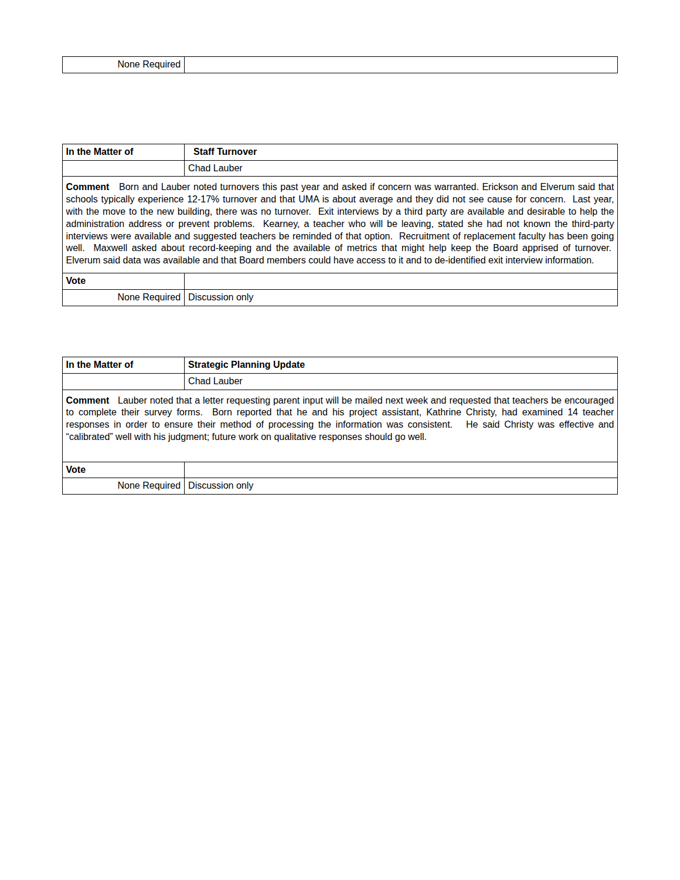| None Required | |
| In the Matter of | Staff Turnover |
| | Chad Lauber |
| Comment Born and Lauber noted turnovers this past year and asked if concern was warranted. Erickson and Elverum said that schools typically experience 12-17% turnover and that UMA is about average and they did not see cause for concern. Last year, with the move to the new building, there was no turnover. Exit interviews by a third party are available and desirable to help the administration address or prevent problems. Kearney, a teacher who will be leaving, stated she had not known the third-party interviews were available and suggested teachers be reminded of that option. Recruitment of replacement faculty has been going well. Maxwell asked about record-keeping and the available of metrics that might help keep the Board apprised of turnover. Elverum said data was available and that Board members could have access to it and to de-identified exit interview information. |
| Vote | |
| None Required | Discussion only |
| In the Matter of | Strategic Planning Update |
| | Chad Lauber |
| Comment Lauber noted that a letter requesting parent input will be mailed next week and requested that teachers be encouraged to complete their survey forms. Born reported that he and his project assistant, Kathrine Christy, had examined 14 teacher responses in order to ensure their method of processing the information was consistent. He said Christy was effective and “calibrated” well with his judgment; future work on qualitative responses should go well. |
| Vote | |
| None Required | Discussion only |